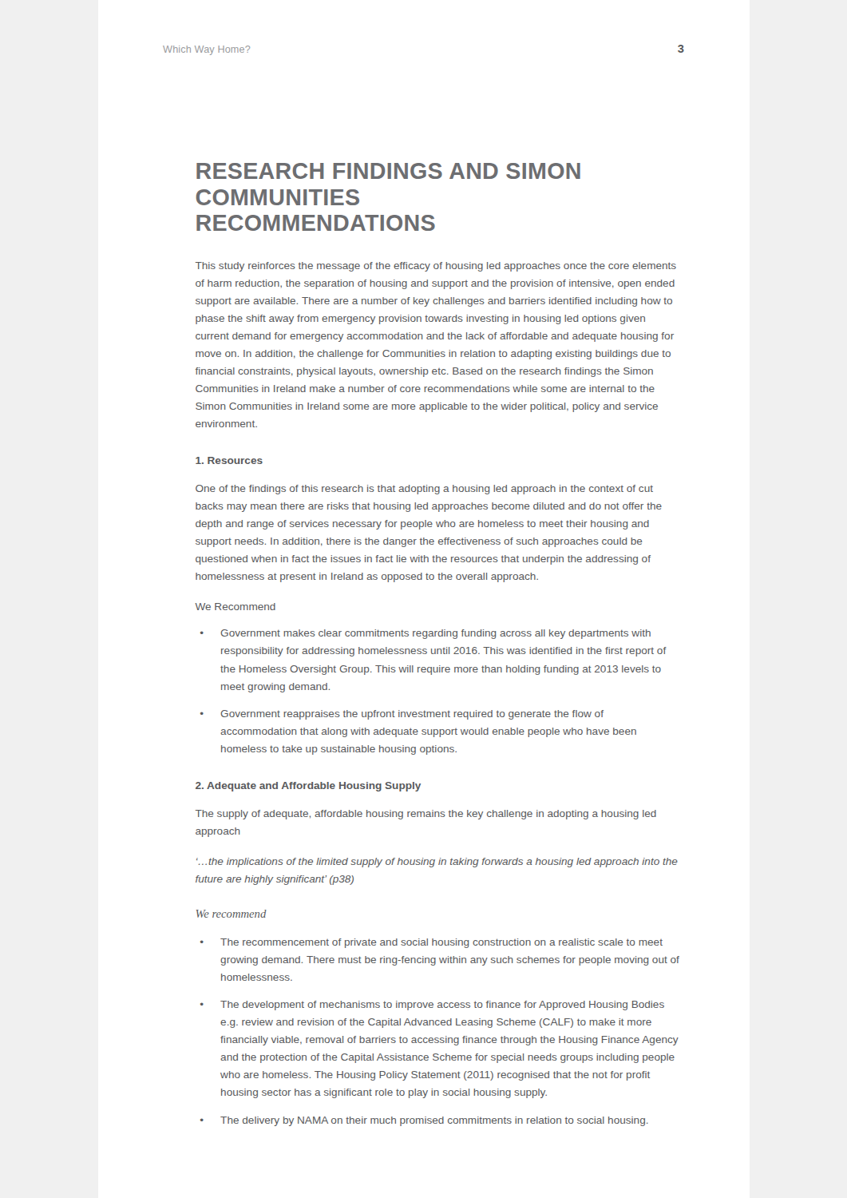Which Way Home? 3
Research findings and Simon Communities
recommendations
This study reinforces the message of the efficacy of housing led approaches once the core elements of harm reduction, the separation of housing and support and the provision of intensive, open ended support are available. There are a number of key challenges and barriers identified including how to phase the shift away from emergency provision towards investing in housing led options given current demand for emergency accommodation and the lack of affordable and adequate housing for move on. In addition, the challenge for Communities in relation to adapting existing buildings due to financial constraints, physical layouts, ownership etc. Based on the research findings the Simon Communities in Ireland make a number of core recommendations while some are internal to the Simon Communities in Ireland some are more applicable to the wider political, policy and service environment.
1. Resources
One of the findings of this research is that adopting a housing led approach in the context of cut backs may mean there are risks that housing led approaches become diluted and do not offer the depth and range of services necessary for people who are homeless to meet their housing and support needs. In addition, there is the danger the effectiveness of such approaches could be questioned when in fact the issues in fact lie with the resources that underpin the addressing of homelessness at present in Ireland as opposed to the overall approach.
We Recommend
Government makes clear commitments regarding funding across all key departments with responsibility for addressing homelessness until 2016. This was identified in the first report of the Homeless Oversight Group. This will require more than holding funding at 2013 levels to meet growing demand.
Government reappraises the upfront investment required to generate the flow of accommodation that along with adequate support would enable people who have been homeless to take up sustainable housing options.
2. Adequate and Affordable Housing Supply
The supply of adequate, affordable housing remains the key challenge in adopting a housing led approach
‘…the implications of the limited supply of housing in taking forwards a housing led approach into the future are highly significant’ (p38)
We recommend
The recommencement of private and social housing construction on a realistic scale to meet growing demand. There must be ring-fencing within any such schemes for people moving out of homelessness.
The development of mechanisms to improve access to finance for Approved Housing Bodies e.g. review and revision of the Capital Advanced Leasing Scheme (CALF) to make it more financially viable, removal of barriers to accessing finance through the Housing Finance Agency and the protection of the Capital Assistance Scheme for special needs groups including people who are homeless. The Housing Policy Statement (2011) recognised that the not for profit housing sector has a significant role to play in social housing supply.
The delivery by NAMA on their much promised commitments in relation to social housing.